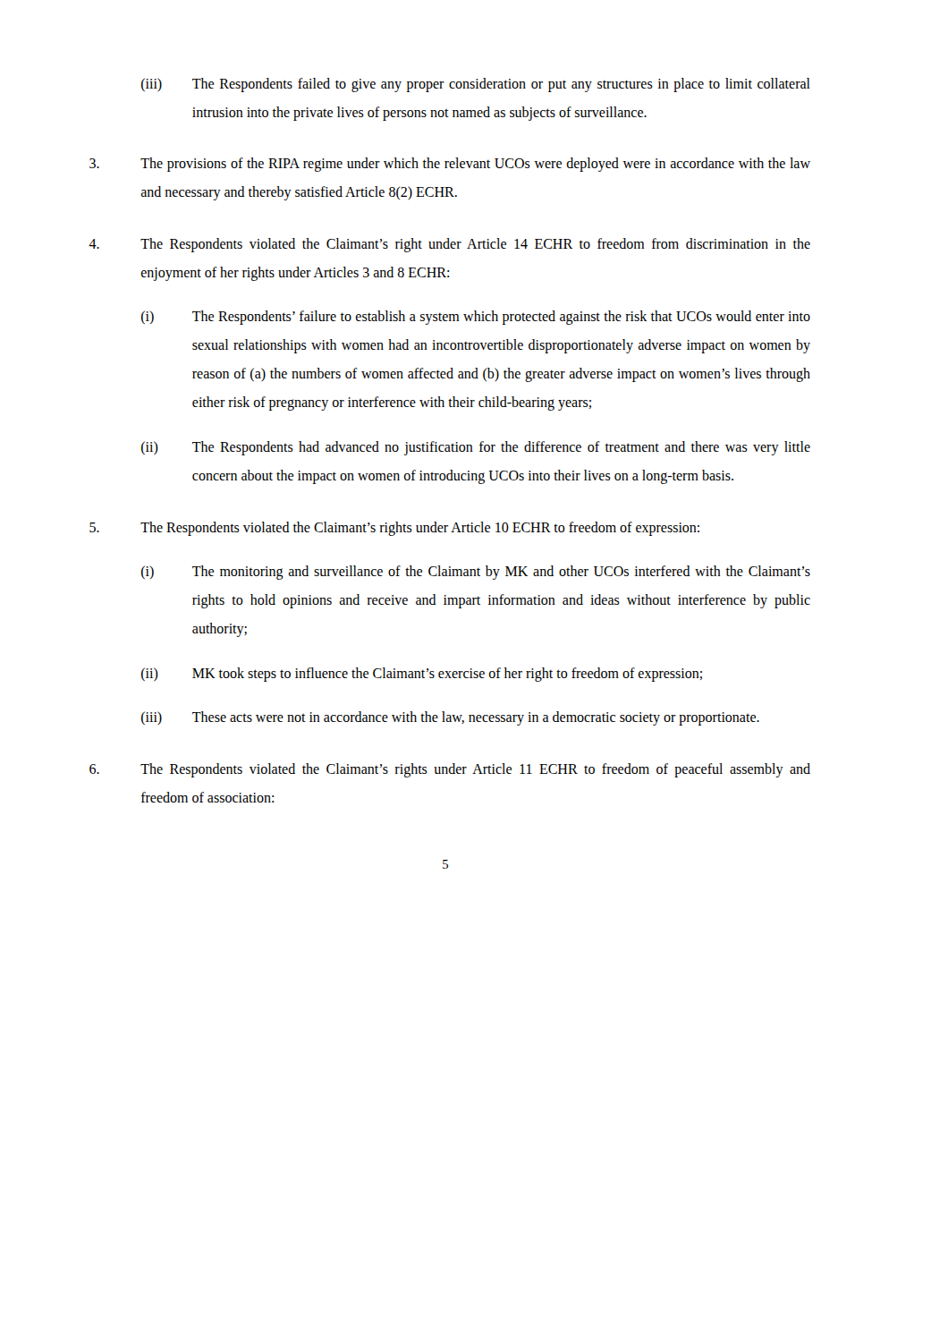The Respondents failed to give any proper consideration or put any structures in place to limit collateral intrusion into the private lives of persons not named as subjects of surveillance.
The provisions of the RIPA regime under which the relevant UCOs were deployed were in accordance with the law and necessary and thereby satisfied Article 8(2) ECHR.
The Respondents violated the Claimant’s right under Article 14 ECHR to freedom from discrimination in the enjoyment of her rights under Articles 3 and 8 ECHR:
The Respondents’ failure to establish a system which protected against the risk that UCOs would enter into sexual relationships with women had an incontrovertible disproportionately adverse impact on women by reason of (a) the numbers of women affected and (b) the greater adverse impact on women’s lives through either risk of pregnancy or interference with their child-bearing years;
The Respondents had advanced no justification for the difference of treatment and there was very little concern about the impact on women of introducing UCOs into their lives on a long-term basis.
The Respondents violated the Claimant’s rights under Article 10 ECHR to freedom of expression:
The monitoring and surveillance of the Claimant by MK and other UCOs interfered with the Claimant’s rights to hold opinions and receive and impart information and ideas without interference by public authority;
MK took steps to influence the Claimant’s exercise of her right to freedom of expression;
These acts were not in accordance with the law, necessary in a democratic society or proportionate.
The Respondents violated the Claimant’s rights under Article 11 ECHR to freedom of peaceful assembly and freedom of association:
5